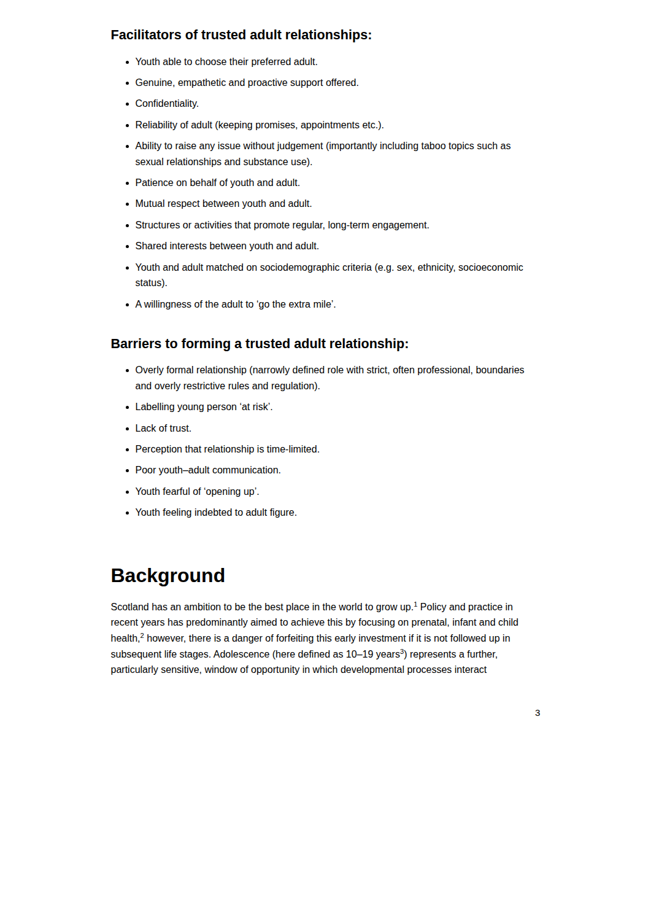Facilitators of trusted adult relationships:
Youth able to choose their preferred adult.
Genuine, empathetic and proactive support offered.
Confidentiality.
Reliability of adult (keeping promises, appointments etc.).
Ability to raise any issue without judgement (importantly including taboo topics such as sexual relationships and substance use).
Patience on behalf of youth and adult.
Mutual respect between youth and adult.
Structures or activities that promote regular, long-term engagement.
Shared interests between youth and adult.
Youth and adult matched on sociodemographic criteria (e.g. sex, ethnicity, socioeconomic status).
A willingness of the adult to ‘go the extra mile’.
Barriers to forming a trusted adult relationship:
Overly formal relationship (narrowly defined role with strict, often professional, boundaries and overly restrictive rules and regulation).
Labelling young person ‘at risk’.
Lack of trust.
Perception that relationship is time-limited.
Poor youth–adult communication.
Youth fearful of ‘opening up’.
Youth feeling indebted to adult figure.
Background
Scotland has an ambition to be the best place in the world to grow up.1 Policy and practice in recent years has predominantly aimed to achieve this by focusing on prenatal, infant and child health,2 however, there is a danger of forfeiting this early investment if it is not followed up in subsequent life stages. Adolescence (here defined as 10–19 years3) represents a further, particularly sensitive, window of opportunity in which developmental processes interact
3